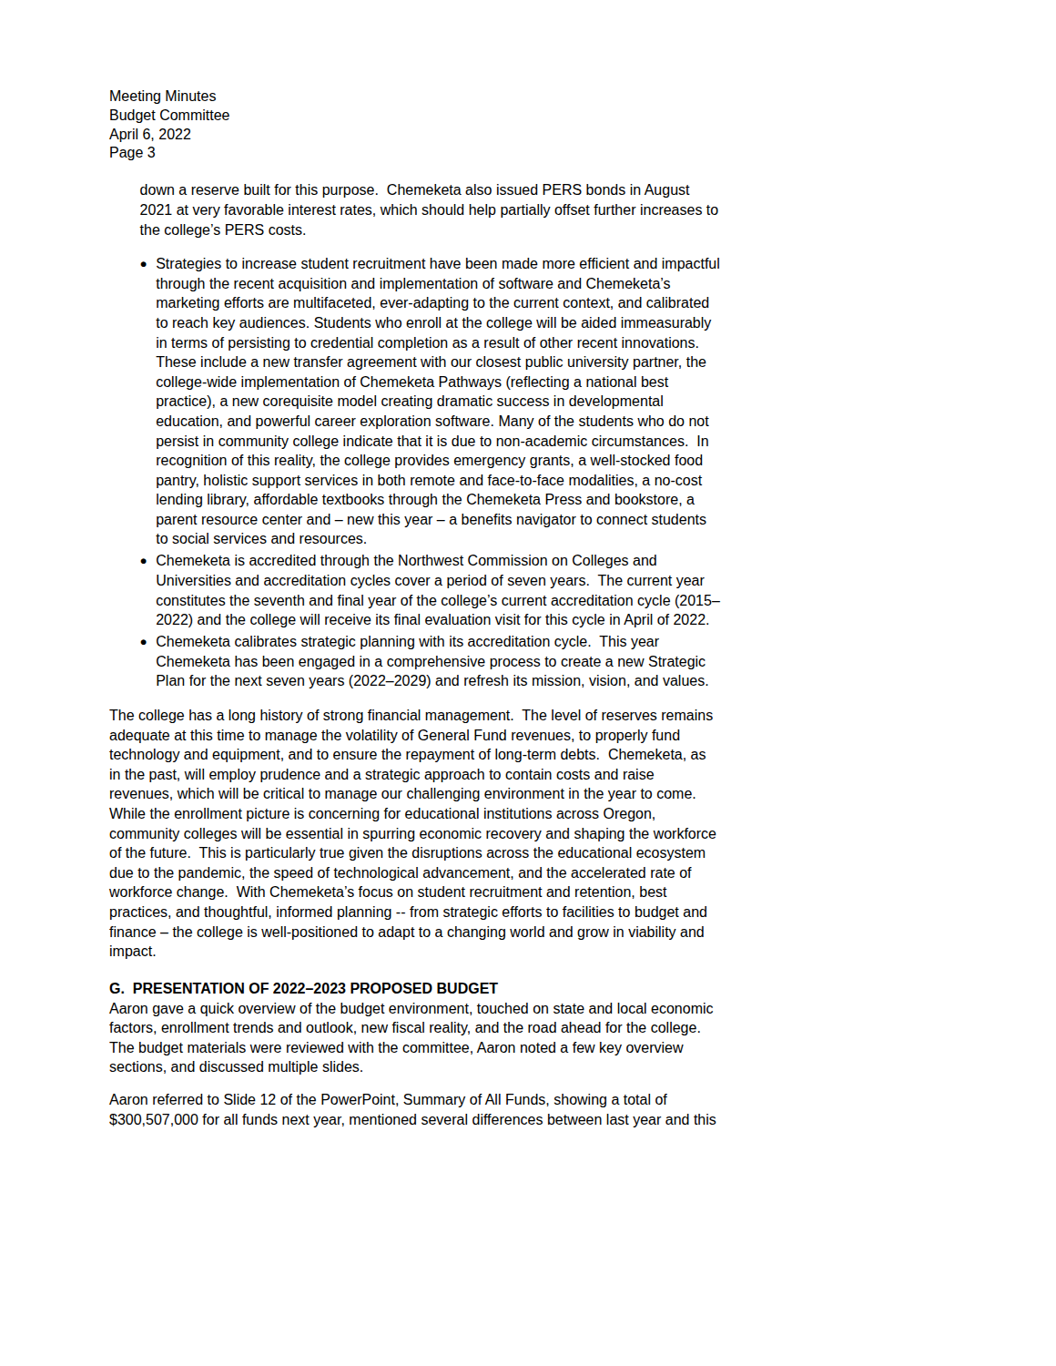Meeting Minutes
Budget Committee
April 6, 2022
Page 3
down a reserve built for this purpose. Chemeketa also issued PERS bonds in August 2021 at very favorable interest rates, which should help partially offset further increases to the college’s PERS costs.
Strategies to increase student recruitment have been made more efficient and impactful through the recent acquisition and implementation of software and Chemeketa’s marketing efforts are multifaceted, ever-adapting to the current context, and calibrated to reach key audiences. Students who enroll at the college will be aided immeasurably in terms of persisting to credential completion as a result of other recent innovations. These include a new transfer agreement with our closest public university partner, the college-wide implementation of Chemeketa Pathways (reflecting a national best practice), a new corequisite model creating dramatic success in developmental education, and powerful career exploration software. Many of the students who do not persist in community college indicate that it is due to non-academic circumstances. In recognition of this reality, the college provides emergency grants, a well-stocked food pantry, holistic support services in both remote and face-to-face modalities, a no-cost lending library, affordable textbooks through the Chemeketa Press and bookstore, a parent resource center and – new this year – a benefits navigator to connect students to social services and resources.
Chemeketa is accredited through the Northwest Commission on Colleges and Universities and accreditation cycles cover a period of seven years. The current year constitutes the seventh and final year of the college’s current accreditation cycle (2015–2022) and the college will receive its final evaluation visit for this cycle in April of 2022.
Chemeketa calibrates strategic planning with its accreditation cycle. This year Chemeketa has been engaged in a comprehensive process to create a new Strategic Plan for the next seven years (2022–2029) and refresh its mission, vision, and values.
The college has a long history of strong financial management. The level of reserves remains adequate at this time to manage the volatility of General Fund revenues, to properly fund technology and equipment, and to ensure the repayment of long-term debts. Chemeketa, as in the past, will employ prudence and a strategic approach to contain costs and raise revenues, which will be critical to manage our challenging environment in the year to come. While the enrollment picture is concerning for educational institutions across Oregon, community colleges will be essential in spurring economic recovery and shaping the workforce of the future. This is particularly true given the disruptions across the educational ecosystem due to the pandemic, the speed of technological advancement, and the accelerated rate of workforce change. With Chemeketa’s focus on student recruitment and retention, best practices, and thoughtful, informed planning -- from strategic efforts to facilities to budget and finance – the college is well-positioned to adapt to a changing world and grow in viability and impact.
G. Presentation of 2022–2023 Proposed Budget
Aaron gave a quick overview of the budget environment, touched on state and local economic factors, enrollment trends and outlook, new fiscal reality, and the road ahead for the college. The budget materials were reviewed with the committee, Aaron noted a few key overview sections, and discussed multiple slides.
Aaron referred to Slide 12 of the PowerPoint, Summary of All Funds, showing a total of $300,507,000 for all funds next year, mentioned several differences between last year and this